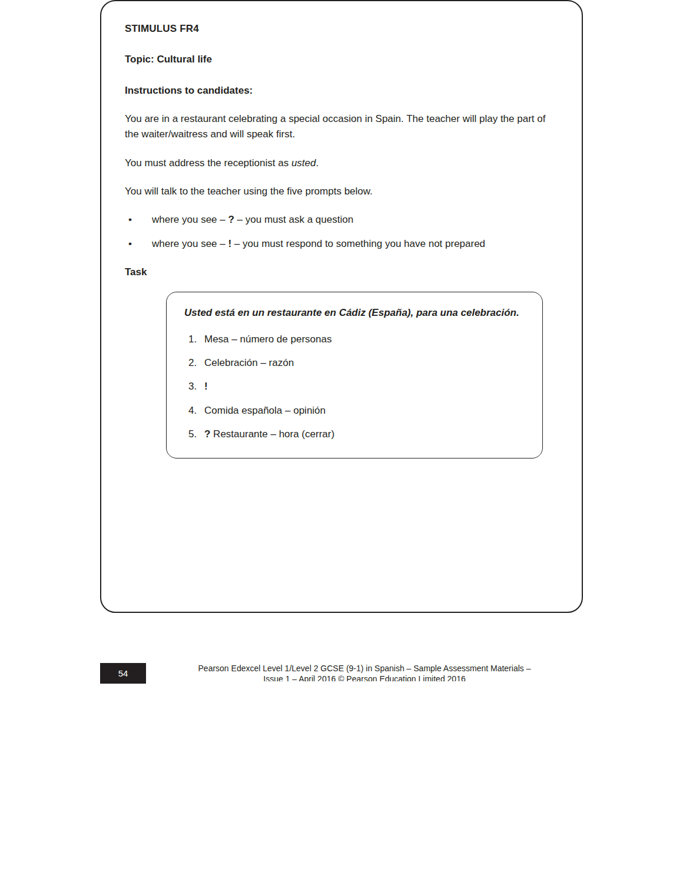STIMULUS FR4
Topic: Cultural life
Instructions to candidates:
You are in a restaurant celebrating a special occasion in Spain. The teacher will play the part of the waiter/waitress and will speak first.
You must address the receptionist as usted.
You will talk to the teacher using the five prompts below.
where you see – ? – you must ask a question
where you see – ! – you must respond to something you have not prepared
Task
Usted está en un restaurante en Cádiz (España), para una celebración.
Mesa – número de personas
Celebración – razón
!
Comida española – opinión
? Restaurante – hora (cerrar)
54
Pearson Edexcel Level 1/Level 2 GCSE (9-1) in Spanish – Sample Assessment Materials – Issue 1 – April 2016 © Pearson Education Limited 2016